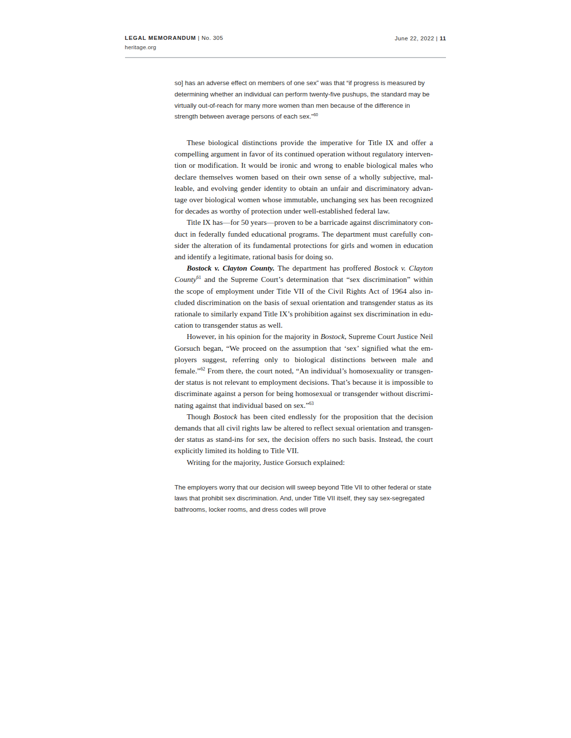Legal Memorandum | No. 305 heritage.org
June 22, 2022 | 11
so] has an adverse effect on members of one sex” was that “if progress is measured by determining whether an individual can perform twenty-five pushups, the standard may be virtually out-of-reach for many more women than men because of the difference in strength between average persons of each sex."60
These biological distinctions provide the imperative for Title IX and offer a compelling argument in favor of its continued operation without regulatory intervention or modification. It would be ironic and wrong to enable biological males who declare themselves women based on their own sense of a wholly subjective, malleable, and evolving gender identity to obtain an unfair and discriminatory advantage over biological women whose immutable, unchanging sex has been recognized for decades as worthy of protection under well-established federal law.
Title IX has—for 50 years—proven to be a barricade against discriminatory conduct in federally funded educational programs. The department must carefully consider the alteration of its fundamental protections for girls and women in education and identify a legitimate, rational basis for doing so.
Bostock v. Clayton County. The department has proffered Bostock v. Clayton County61 and the Supreme Court’s determination that “sex discrimination” within the scope of employment under Title VII of the Civil Rights Act of 1964 also included discrimination on the basis of sexual orientation and transgender status as its rationale to similarly expand Title IX’s prohibition against sex discrimination in education to transgender status as well.
However, in his opinion for the majority in Bostock, Supreme Court Justice Neil Gorsuch began, “We proceed on the assumption that ‘sex’ signified what the employers suggest, referring only to biological distinctions between male and female.”62 From there, the court noted, “An individual’s homosexuality or transgender status is not relevant to employment decisions. That’s because it is impossible to discriminate against a person for being homosexual or transgender without discriminating against that individual based on sex.”63
Though Bostock has been cited endlessly for the proposition that the decision demands that all civil rights law be altered to reflect sexual orientation and transgender status as stand-ins for sex, the decision offers no such basis. Instead, the court explicitly limited its holding to Title VII.
Writing for the majority, Justice Gorsuch explained:
The employers worry that our decision will sweep beyond Title VII to other federal or state laws that prohibit sex discrimination. And, under Title VII itself, they say sex-segregated bathrooms, locker rooms, and dress codes will prove